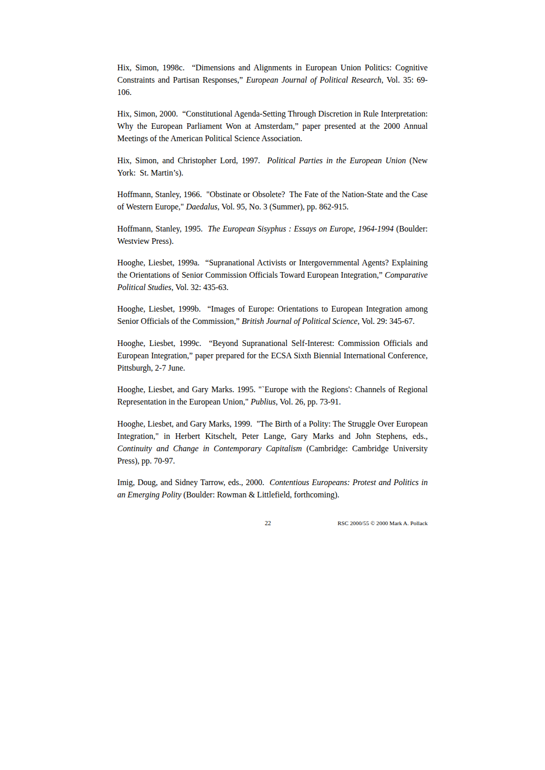Hix, Simon, 1998c. “Dimensions and Alignments in European Union Politics: Cognitive Constraints and Partisan Responses,” European Journal of Political Research, Vol. 35: 69-106.
Hix, Simon, 2000. “Constitutional Agenda-Setting Through Discretion in Rule Interpretation: Why the European Parliament Won at Amsterdam,” paper presented at the 2000 Annual Meetings of the American Political Science Association.
Hix, Simon, and Christopher Lord, 1997. Political Parties in the European Union (New York: St. Martin’s).
Hoffmann, Stanley, 1966. "Obstinate or Obsolete? The Fate of the Nation-State and the Case of Western Europe," Daedalus, Vol. 95, No. 3 (Summer), pp. 862-915.
Hoffmann, Stanley, 1995. The European Sisyphus : Essays on Europe, 1964-1994 (Boulder: Westview Press).
Hooghe, Liesbet, 1999a. “Supranational Activists or Intergovernmental Agents? Explaining the Orientations of Senior Commission Officials Toward European Integration,” Comparative Political Studies, Vol. 32: 435-63.
Hooghe, Liesbet, 1999b. “Images of Europe: Orientations to European Integration among Senior Officials of the Commission,” British Journal of Political Science, Vol. 29: 345-67.
Hooghe, Liesbet, 1999c. “Beyond Supranational Self-Interest: Commission Officials and European Integration,” paper prepared for the ECSA Sixth Biennial International Conference, Pittsburgh, 2-7 June.
Hooghe, Liesbet, and Gary Marks. 1995. "`Europe with the Regions': Channels of Regional Representation in the European Union," Publius, Vol. 26, pp. 73-91.
Hooghe, Liesbet, and Gary Marks, 1999. "The Birth of a Polity: The Struggle Over European Integration," in Herbert Kitschelt, Peter Lange, Gary Marks and John Stephens, eds., Continuity and Change in Contemporary Capitalism (Cambridge: Cambridge University Press), pp. 70-97.
Imig, Doug, and Sidney Tarrow, eds., 2000. Contentious Europeans: Protest and Politics in an Emerging Polity (Boulder: Rowman & Littlefield, forthcoming).
22 RSC 2000/55 © 2000 Mark A. Pollack